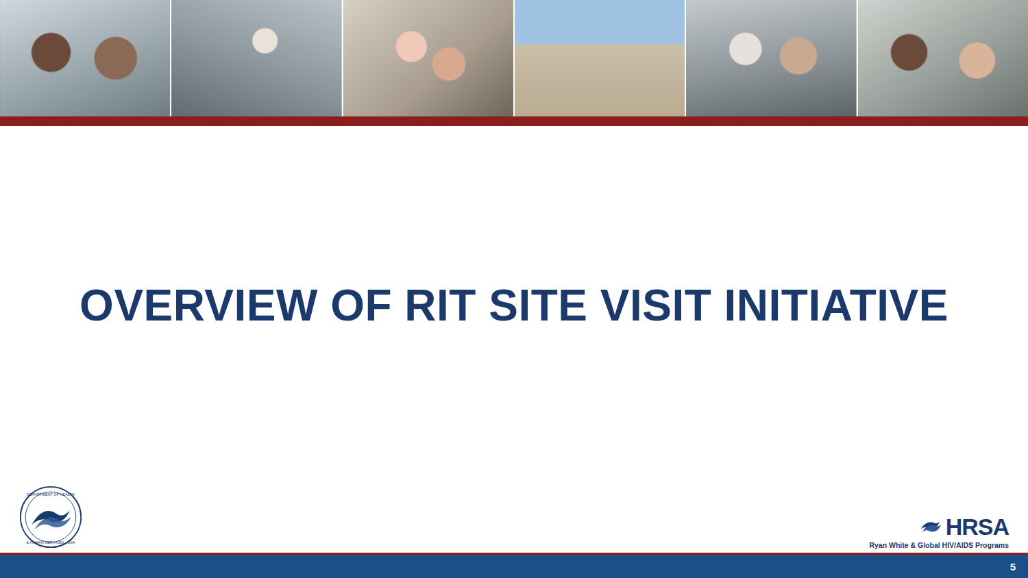OVERVIEW OF RIT SITE VISIT INITIATIVE
DEPARTMENT OF HEALTH & HUMAN SERVICES · USA
HRSA
Ryan White & Global HIV/AIDS Programs
5